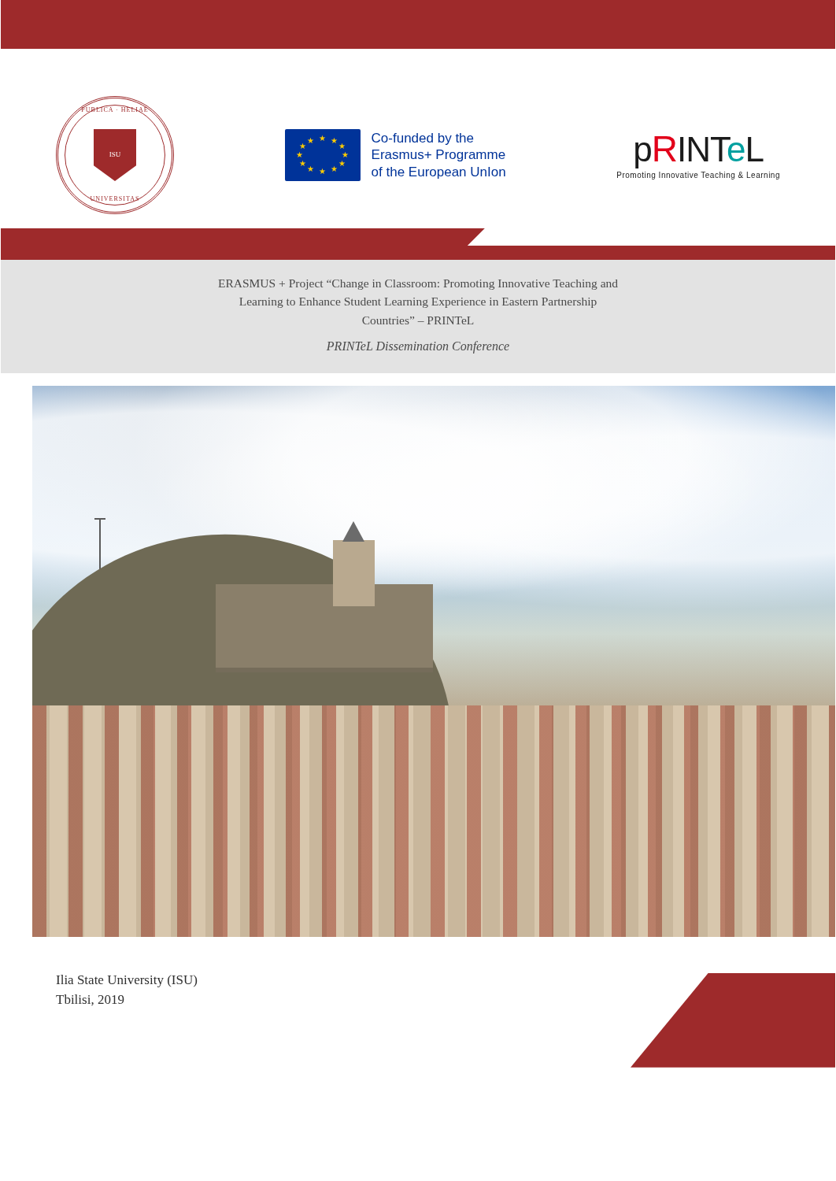Publica · Heliae ISU Universitas
★ ★ ★ ★ ★ ★ ★ ★ ★ ★ ★ ★
Co-funded by the
Erasmus+ Programme
of the European UnIon
pRINTe L
Promoting Innovative Teaching & Learning
ERASMUS + Project “Change in Classroom: Promoting Innovative Teaching and
Learning to Enhance Student Learning Experience in Eastern Partnership
Countries” – PRINTeL
PRINTeL Dissemination Conference
Ilia State University (ISU)
Tbilisi, 2019